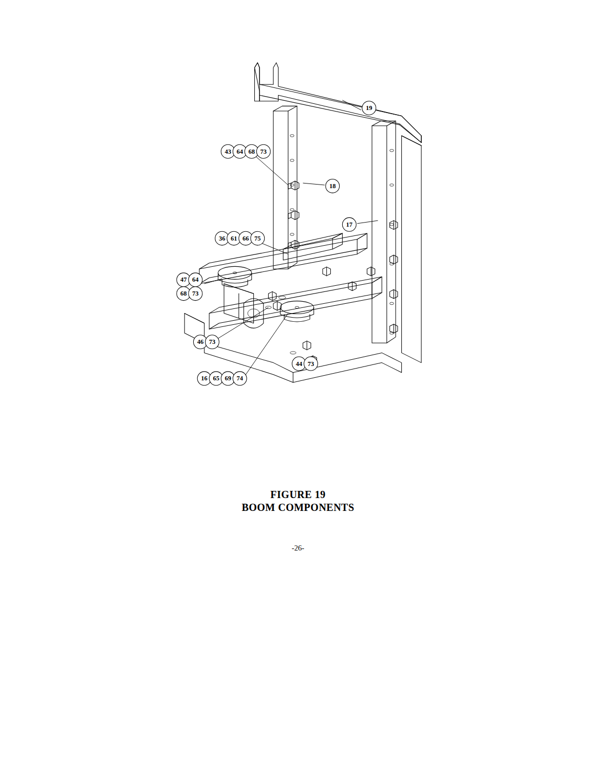Boom Components assembly drawing Isometric line drawing of a boom frame assembly with vertical and horizontal structural members, bolts, nuts, washers and pivot pads. Numbered callout bubbles identify parts 16, 17, 18, 19, 36, 43, 44, 46, 47, 61, 64, 65, 66, 68, 69, 73, 74, 75. 19 43 64 68 73 18 17 36 61 66 75 47 64 68 73 46 73 44 73 16 65 69 74
FIGURE 19 BOOM COMPONENTS
-26-